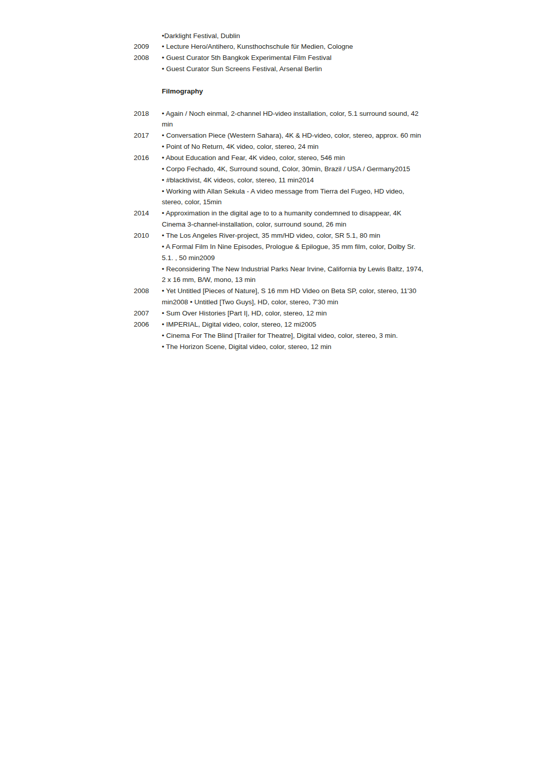| | •Darklight Festival, Dublin |
| 2009 | • Lecture Hero/Antihero, Kunsthochschule für Medien, Cologne |
| 2008 | • Guest Curator 5th Bangkok Experimental Film Festival |
| | • Guest Curator Sun Screens Festival, Arsenal Berlin |
| | Filmography |
| 2018 | • Again / Noch einmal, 2-channel HD-video installation, color, 5.1 surround sound, 42 min |
| 2017 | • Conversation Piece (Western Sahara), 4K & HD-video, color, stereo, approx. 60 min |
| | • Point of No Return, 4K video, color, stereo, 24 min |
| 2016 | • About Education and Fear, 4K video, color, stereo, 546 min |
| | • Corpo Fechado, 4K, Surround sound, Color, 30min, Brazil / USA / Germany2015 |
| | • #blacktivist, 4K videos, color, stereo, 11 min2014 |
| | • Working with Allan Sekula - A video message from Tierra del Fugeo, HD video, stereo, color, 15min |
| 2014 | • Approximation in the digital age to to a humanity condemned to disappear, 4K Cinema 3-channel-installation, color, surround sound, 26 min |
| 2010 | • The Los Angeles River-project, 35 mm/HD video, color, SR 5.1, 80 min |
| | • A Formal Film In Nine Episodes, Prologue & Epilogue, 35 mm film, color, Dolby Sr. 5.1. , 50 min2009 |
| | • Reconsidering The New Industrial Parks Near Irvine, California by Lewis Baltz, 1974, 2 x 16 mm, B/W, mono, 13 min |
| 2008 | • Yet Untitled [Pieces of Nature], S 16 mm HD Video on Beta SP, color, stereo, 11'30 min2008 • Untitled [Two Guys], HD, color, stereo, 7'30 min |
| 2007 | • Sum Over Histories [Part I/, HD, color, stereo, 12 min |
| 2006 | • IMPERIAL, Digital video, color, stereo, 12 mi2005 |
| | • Cinema For The Blind [Trailer for Theatre], Digital video, color, stereo, 3 min. |
| | • The Horizon Scene, Digital video, color, stereo, 12 min |